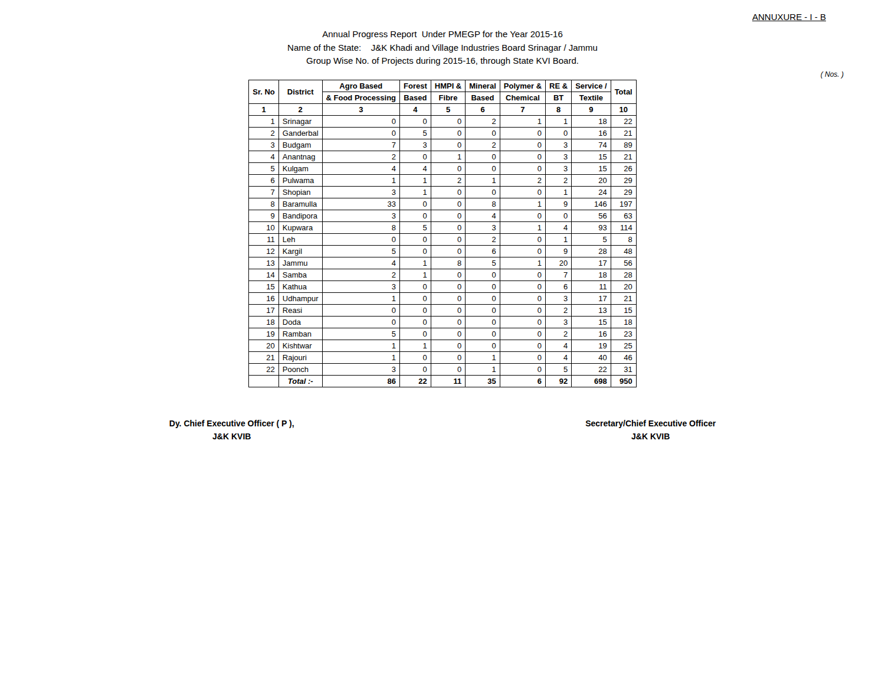ANNUXURE - I - B
Annual Progress Report Under PMEGP for the Year 2015-16
Name of the State: J&K Khadi and Village Industries Board Srinagar / Jammu
Group Wise No. of Projects during 2015-16, through State KVI Board.
( Nos. )
| Sr. No | District | Agro Based | Forest | HMPI & | Mineral | Polymer & | RE & | Service / | Total |
| --- | --- | --- | --- | --- | --- | --- | --- | --- | --- |
| & Food Processing | Based | Fibre | Based | Chemical | BT | Textile |
| 1 | 2 | 3 | 4 | 5 | 6 | 7 | 8 | 9 | 10 |
| 1 | Srinagar | 0 | 0 | 0 | 2 | 1 | 1 | 18 | 22 |
| 2 | Ganderbal | 0 | 5 | 0 | 0 | 0 | 0 | 16 | 21 |
| 3 | Budgam | 7 | 3 | 0 | 2 | 0 | 3 | 74 | 89 |
| 4 | Anantnag | 2 | 0 | 1 | 0 | 0 | 3 | 15 | 21 |
| 5 | Kulgam | 4 | 4 | 0 | 0 | 0 | 3 | 15 | 26 |
| 6 | Pulwama | 1 | 1 | 2 | 1 | 2 | 2 | 20 | 29 |
| 7 | Shopian | 3 | 1 | 0 | 0 | 0 | 1 | 24 | 29 |
| 8 | Baramulla | 33 | 0 | 0 | 8 | 1 | 9 | 146 | 197 |
| 9 | Bandipora | 3 | 0 | 0 | 4 | 0 | 0 | 56 | 63 |
| 10 | Kupwara | 8 | 5 | 0 | 3 | 1 | 4 | 93 | 114 |
| 11 | Leh | 0 | 0 | 0 | 2 | 0 | 1 | 5 | 8 |
| 12 | Kargil | 5 | 0 | 0 | 6 | 0 | 9 | 28 | 48 |
| 13 | Jammu | 4 | 1 | 8 | 5 | 1 | 20 | 17 | 56 |
| 14 | Samba | 2 | 1 | 0 | 0 | 0 | 7 | 18 | 28 |
| 15 | Kathua | 3 | 0 | 0 | 0 | 0 | 6 | 11 | 20 |
| 16 | Udhampur | 1 | 0 | 0 | 0 | 0 | 3 | 17 | 21 |
| 17 | Reasi | 0 | 0 | 0 | 0 | 0 | 2 | 13 | 15 |
| 18 | Doda | 0 | 0 | 0 | 0 | 0 | 3 | 15 | 18 |
| 19 | Ramban | 5 | 0 | 0 | 0 | 0 | 2 | 16 | 23 |
| 20 | Kishtwar | 1 | 1 | 0 | 0 | 0 | 4 | 19 | 25 |
| 21 | Rajouri | 1 | 0 | 0 | 1 | 0 | 4 | 40 | 46 |
| 22 | Poonch | 3 | 0 | 0 | 1 | 0 | 5 | 22 | 31 |
| | Total :- | 86 | 22 | 11 | 35 | 6 | 92 | 698 | 950 |
Dy. Chief Executive Officer ( P ),
J&K KVIB
Secretary/Chief Executive Officer
J&K KVIB